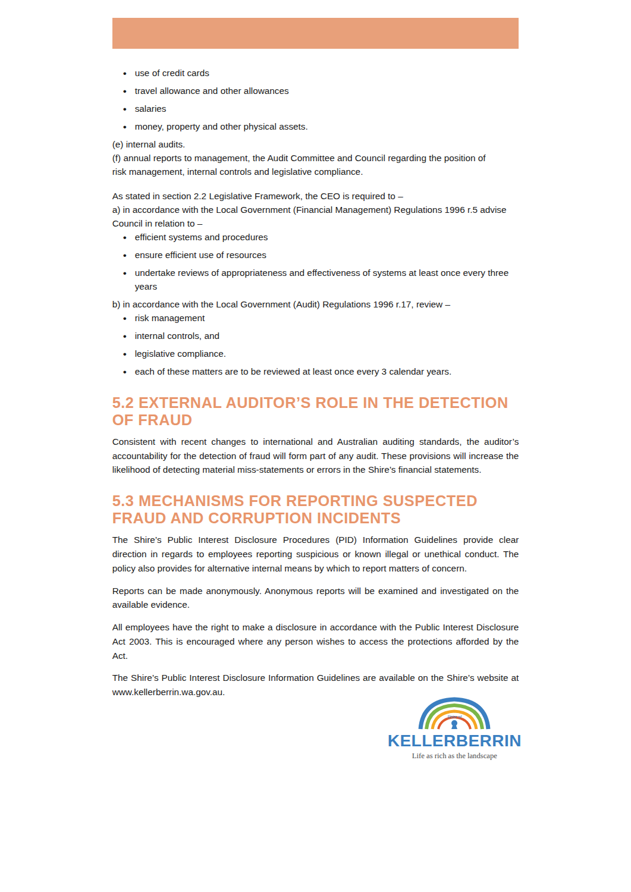use of credit cards
travel allowance and other allowances
salaries
money, property and other physical assets.
(e) internal audits.
(f) annual reports to management, the Audit Committee and Council regarding the position of
risk management, internal controls and legislative compliance.
As stated in section 2.2 Legislative Framework, the CEO is required to –
a) in accordance with the Local Government (Financial Management) Regulations 1996 r.5 advise
Council in relation to –
efficient systems and procedures
ensure efficient use of resources
undertake reviews of appropriateness and effectiveness of systems at least once every three years
b) in accordance with the Local Government (Audit) Regulations 1996 r.17, review –
risk management
internal controls, and
legislative compliance.
each of these matters are to be reviewed at least once every 3 calendar years.
5.2 External Auditor’s Role in the Detection of Fraud
Consistent with recent changes to international and Australian auditing standards, the auditor’s accountability for the detection of fraud will form part of any audit. These provisions will increase the likelihood of detecting material miss-statements or errors in the Shire’s financial statements.
5.3 Mechanisms for Reporting Suspected Fraud and Corruption Incidents
The Shire’s Public Interest Disclosure Procedures (PID) Information Guidelines provide clear direction in regards to employees reporting suspicious or known illegal or unethical conduct. The policy also provides for alternative internal means by which to report matters of concern.
Reports can be made anonymously. Anonymous reports will be examined and investigated on the available evidence.
All employees have the right to make a disclosure in accordance with the Public Interest Disclosure Act 2003. This is encouraged where any person wishes to access the protections afforded by the Act.
The Shire’s Public Interest Disclosure Information Guidelines are available on the Shire’s website at www.kellerberrin.wa.gov.au.
Shire of
KELLERBERRIN
Life as rich as the landscape